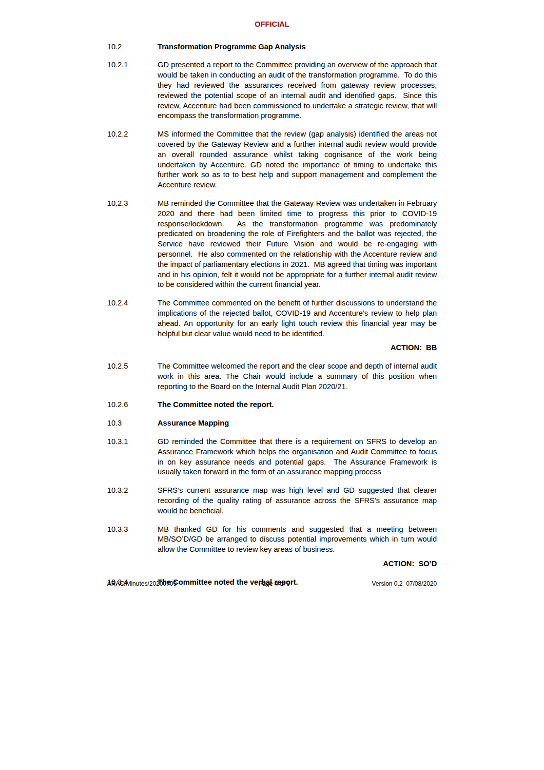OFFICIAL
| 10.2 | Transformation Programme Gap Analysis |
| 10.2.1 | GD presented a report to the Committee providing an overview of the approach that would be taken in conducting an audit of the transformation programme. To do this they had reviewed the assurances received from gateway review processes, reviewed the potential scope of an internal audit and identified gaps. Since this review, Accenture had been commissioned to undertake a strategic review, that will encompass the transformation programme. |
| 10.2.2 | MS informed the Committee that the review (gap analysis) identified the areas not covered by the Gateway Review and a further internal audit review would provide an overall rounded assurance whilst taking cognisance of the work being undertaken by Accenture. GD noted the importance of timing to undertake this further work so as to to best help and support management and complement the Accenture review. |
| 10.2.3 | MB reminded the Committee that the Gateway Review was undertaken in February 2020 and there had been limited time to progress this prior to COVID-19 response/lockdown. As the transformation programme was predominately predicated on broadening the role of Firefighters and the ballot was rejected, the Service have reviewed their Future Vision and would be re-engaging with personnel. He also commented on the relationship with the Accenture review and the impact of parliamentary elections in 2021. MB agreed that timing was important and in his opinion, felt it would not be appropriate for a further internal audit review to be considered within the current financial year. |
| 10.2.4 | The Committee commented on the benefit of further discussions to understand the implications of the rejected ballot, COVID-19 and Accenture’s review to help plan ahead. An opportunity for an early light touch review this financial year may be helpful but clear value would need to be identified. ACTION: BB |
| 10.2.5 | The Committee welcomed the report and the clear scope and depth of internal audit work in this area. The Chair would include a summary of this position when reporting to the Board on the Internal Audit Plan 2020/21. |
| 10.2.6 | The Committee noted the report. |
| 10.3 | Assurance Mapping |
| 10.3.1 | GD reminded the Committee that there is a requirement on SFRS to develop an Assurance Framework which helps the organisation and Audit Committee to focus in on key assurance needs and potential gaps. The Assurance Framework is usually taken forward in the form of an assurance mapping process |
| 10.3.2 | SFRS’s current assurance map was high level and GD suggested that clearer recording of the quality rating of assurance across the SFRS’s assurance map would be beneficial. |
| 10.3.3 | MB thanked GD for his comments and suggested that a meeting between MB/SO’D/GD be arranged to discuss potential improvements which in turn would allow the Committee to review key areas of business. ACTION: SO’D |
| 10.3.4 | The Committee noted the verbal report. |
ARAC/Minutes/20200709 Page 4 of 9 Version 0.2 07/08/2020